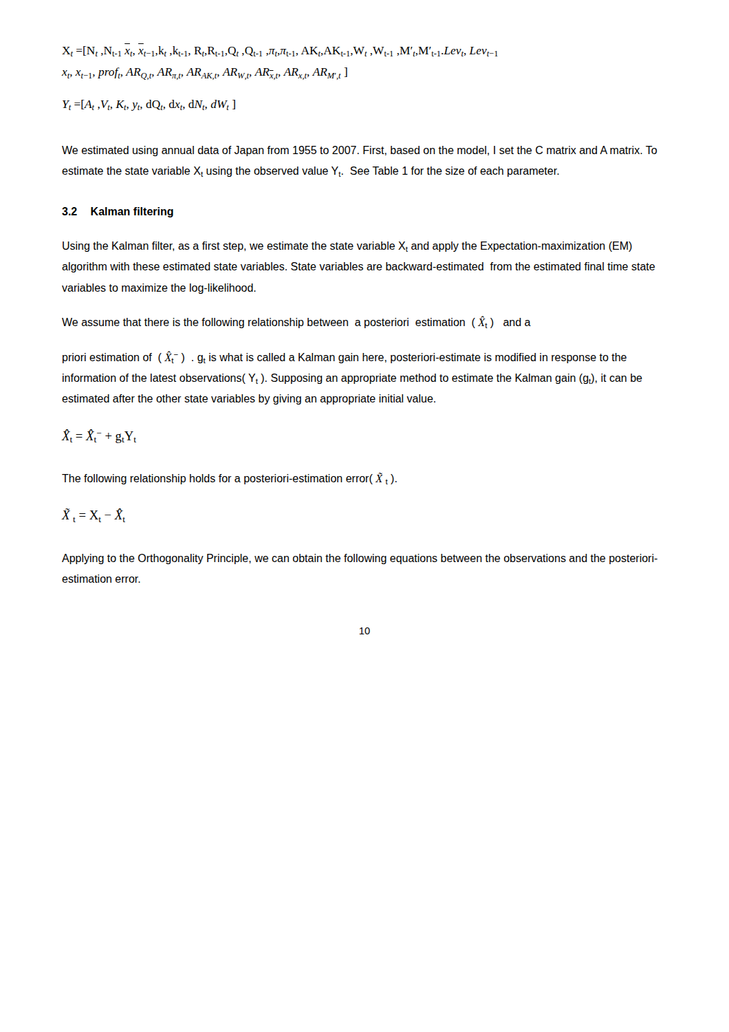Xt =[Nt ,Nt-1 xt, xt−1,kt ,kt-1, Rt,Rt-1,Qt ,Qt-1 ,πt,πt-1, AKt,AKt-1,Wt ,Wt-1 ,M′t,M′t-1.Levt, Levt−1
xt, xt−1, proft, ARQ,t, ARπ,t, ARAK,t, ARW,t, ARx,t, ARx,t, ARM′,t ]
Yt =[At ,Vt, Kt, yt, dQt, dxt, dNt, dWt ]
We estimated using annual data of Japan from 1955 to 2007. First, based on the model, I set the C matrix and A matrix. To estimate the state variable Xt using the observed value Yt. See Table 1 for the size of each parameter.
3.2 Kalman filtering
Using the Kalman filter, as a first step, we estimate the state variable Xt and apply the Expectation-maximization (EM) algorithm with these estimated state variables. State variables are backward-estimated from the estimated final time state variables to maximize the log-likelihood.
We assume that there is the following relationship between a posteriori estimation ( X̂t ) and a
priori estimation of ( X̂t− ) . gt is what is called a Kalman gain here, posteriori-estimate is modified in response to the information of the latest observations( Yt ). Supposing an appropriate method to estimate the Kalman gain (gt), it can be estimated after the other state variables by giving an appropriate initial value.
X̂t = X̂t− + gtYt
The following relationship holds for a posteriori-estimation error( X̃ t ).
X̃ t = Xt − X̂t
Applying to the Orthogonality Principle, we can obtain the following equations between the observations and the posteriori-estimation error.
10